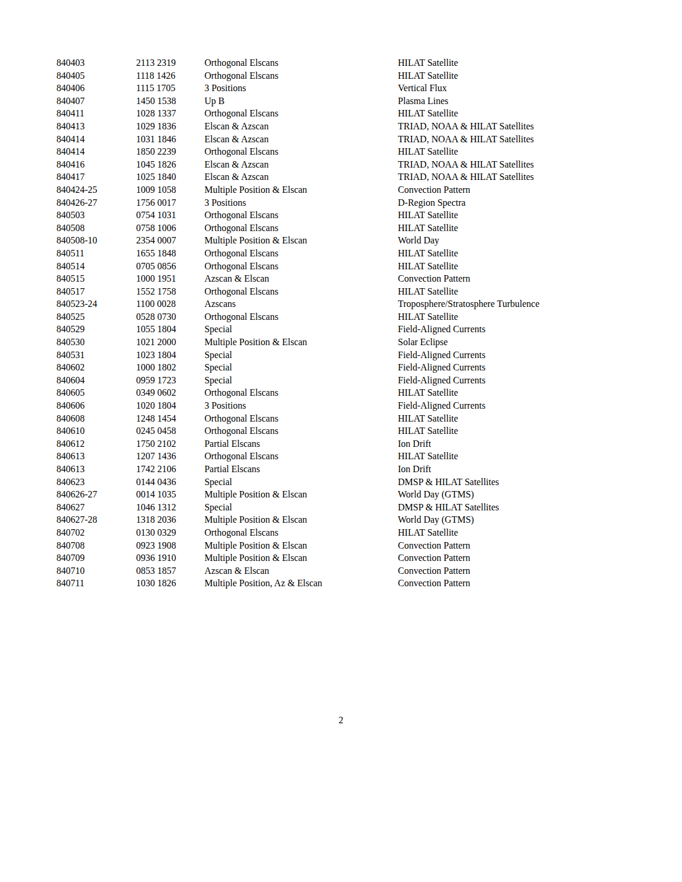| 840403 | 2113 2319 | Orthogonal Elscans | HILAT Satellite |
| 840405 | 1118 1426 | Orthogonal Elscans | HILAT Satellite |
| 840406 | 1115 1705 | 3 Positions | Vertical Flux |
| 840407 | 1450 1538 | Up B | Plasma Lines |
| 840411 | 1028 1337 | Orthogonal Elscans | HILAT Satellite |
| 840413 | 1029 1836 | Elscan & Azscan | TRIAD, NOAA & HILAT Satellites |
| 840414 | 1031 1846 | Elscan & Azscan | TRIAD, NOAA & HILAT Satellites |
| 840414 | 1850 2239 | Orthogonal Elscans | HILAT Satellite |
| 840416 | 1045 1826 | Elscan & Azscan | TRIAD, NOAA & HILAT Satellites |
| 840417 | 1025 1840 | Elscan & Azscan | TRIAD, NOAA & HILAT Satellites |
| 840424-25 | 1009 1058 | Multiple Position & Elscan | Convection Pattern |
| 840426-27 | 1756 0017 | 3 Positions | D-Region Spectra |
| 840503 | 0754 1031 | Orthogonal Elscans | HILAT Satellite |
| 840508 | 0758 1006 | Orthogonal Elscans | HILAT Satellite |
| 840508-10 | 2354 0007 | Multiple Position & Elscan | World Day |
| 840511 | 1655 1848 | Orthogonal Elscans | HILAT Satellite |
| 840514 | 0705 0856 | Orthogonal Elscans | HILAT Satellite |
| 840515 | 1000 1951 | Azscan & Elscan | Convection Pattern |
| 840517 | 1552 1758 | Orthogonal Elscans | HILAT Satellite |
| 840523-24 | 1100 0028 | Azscans | Troposphere/Stratosphere Turbulence |
| 840525 | 0528 0730 | Orthogonal Elscans | HILAT Satellite |
| 840529 | 1055 1804 | Special | Field-Aligned Currents |
| 840530 | 1021 2000 | Multiple Position & Elscan | Solar Eclipse |
| 840531 | 1023 1804 | Special | Field-Aligned Currents |
| 840602 | 1000 1802 | Special | Field-Aligned Currents |
| 840604 | 0959 1723 | Special | Field-Aligned Currents |
| 840605 | 0349 0602 | Orthogonal Elscans | HILAT Satellite |
| 840606 | 1020 1804 | 3 Positions | Field-Aligned Currents |
| 840608 | 1248 1454 | Orthogonal Elscans | HILAT Satellite |
| 840610 | 0245 0458 | Orthogonal Elscans | HILAT Satellite |
| 840612 | 1750 2102 | Partial Elscans | Ion Drift |
| 840613 | 1207 1436 | Orthogonal Elscans | HILAT Satellite |
| 840613 | 1742 2106 | Partial Elscans | Ion Drift |
| 840623 | 0144 0436 | Special | DMSP & HILAT Satellites |
| 840626-27 | 0014 1035 | Multiple Position & Elscan | World Day (GTMS) |
| 840627 | 1046 1312 | Special | DMSP & HILAT Satellites |
| 840627-28 | 1318 2036 | Multiple Position & Elscan | World Day (GTMS) |
| 840702 | 0130 0329 | Orthogonal Elscans | HILAT Satellite |
| 840708 | 0923 1908 | Multiple Position & Elscan | Convection Pattern |
| 840709 | 0936 1910 | Multiple Position & Elscan | Convection Pattern |
| 840710 | 0853 1857 | Azscan & Elscan | Convection Pattern |
| 840711 | 1030 1826 | Multiple Position, Az & Elscan | Convection Pattern |
2